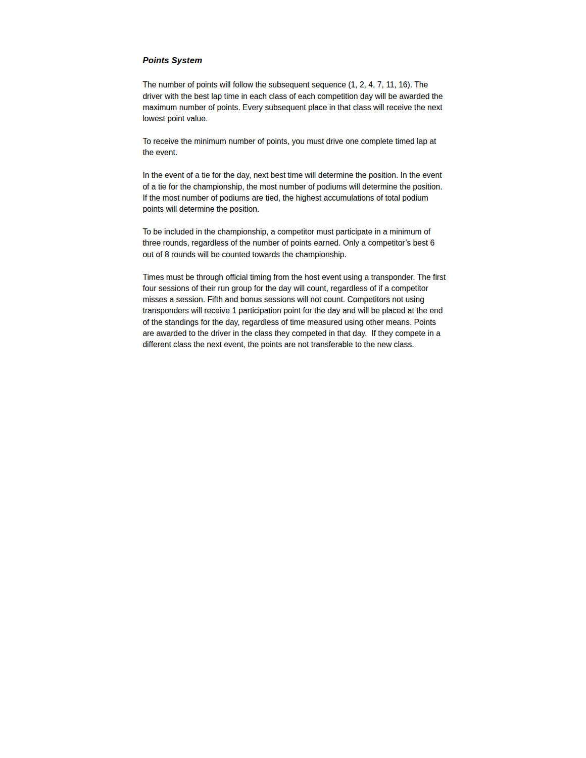Points System
The number of points will follow the subsequent sequence (1, 2, 4, 7, 11, 16). The driver with the best lap time in each class of each competition day will be awarded the maximum number of points. Every subsequent place in that class will receive the next lowest point value.
To receive the minimum number of points, you must drive one complete timed lap at the event.
In the event of a tie for the day, next best time will determine the position. In the event of a tie for the championship, the most number of podiums will determine the position. If the most number of podiums are tied, the highest accumulations of total podium points will determine the position.
To be included in the championship, a competitor must participate in a minimum of three rounds, regardless of the number of points earned. Only a competitor’s best 6 out of 8 rounds will be counted towards the championship.
Times must be through official timing from the host event using a transponder. The first four sessions of their run group for the day will count, regardless of if a competitor misses a session. Fifth and bonus sessions will not count. Competitors not using transponders will receive 1 participation point for the day and will be placed at the end of the standings for the day, regardless of time measured using other means. Points are awarded to the driver in the class they competed in that day. If they compete in a different class the next event, the points are not transferable to the new class.